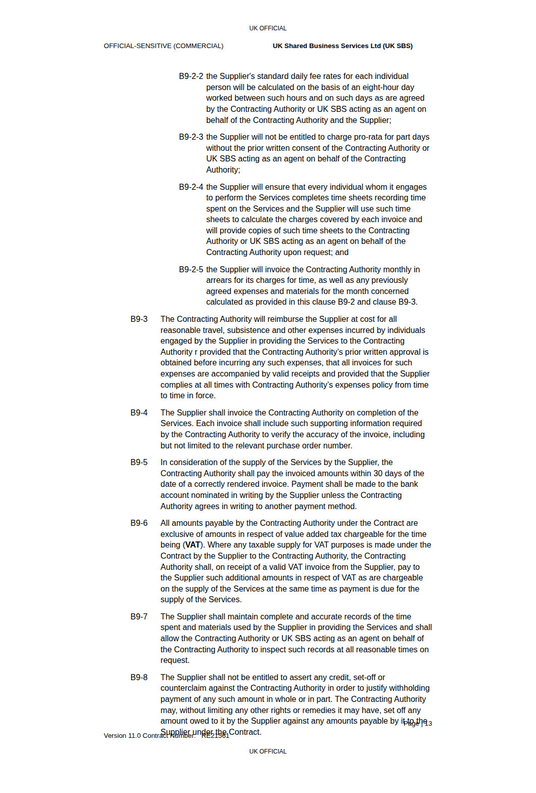UK OFFICIAL
OFFICIAL-SENSITIVE (COMMERCIAL)
UK Shared Business Services Ltd (UK SBS)
B9-2-2
the Supplier's standard daily fee rates for each individual person will be calculated on the basis of an eight-hour day worked between such hours and on such days as are agreed by the Contracting Authority or UK SBS acting as an agent on behalf of the Contracting Authority and the Supplier;
B9-2-3
the Supplier will not be entitled to charge pro-rata for part days without the prior written consent of the Contracting Authority or UK SBS acting as an agent on behalf of the Contracting Authority;
B9-2-4
the Supplier will ensure that every individual whom it engages to perform the Services completes time sheets recording time spent on the Services and the Supplier will use such time sheets to calculate the charges covered by each invoice and will provide copies of such time sheets to the Contracting Authority or UK SBS acting as an agent on behalf of the Contracting Authority upon request; and
B9-2-5
the Supplier will invoice the Contracting Authority monthly in arrears for its charges for time, as well as any previously agreed expenses and materials for the month concerned calculated as provided in this clause B9-2 and clause B9-3.
B9-3
The Contracting Authority will reimburse the Supplier at cost for all reasonable travel, subsistence and other expenses incurred by individuals engaged by the Supplier in providing the Services to the Contracting Authority r provided that the Contracting Authority’s prior written approval is obtained before incurring any such expenses, that all invoices for such expenses are accompanied by valid receipts and provided that the Supplier complies at all times with Contracting Authority’s expenses policy from time to time in force.
B9-4
The Supplier shall invoice the Contracting Authority on completion of the Services. Each invoice shall include such supporting information required by the Contracting Authority to verify the accuracy of the invoice, including but not limited to the relevant purchase order number.
B9-5
In consideration of the supply of the Services by the Supplier, the Contracting Authority shall pay the invoiced amounts within 30 days of the date of a correctly rendered invoice. Payment shall be made to the bank account nominated in writing by the Supplier unless the Contracting Authority agrees in writing to another payment method.
B9-6
All amounts payable by the Contracting Authority under the Contract are exclusive of amounts in respect of value added tax chargeable for the time being (VAT). Where any taxable supply for VAT purposes is made under the Contract by the Supplier to the Contracting Authority, the Contracting Authority shall, on receipt of a valid VAT invoice from the Supplier, pay to the Supplier such additional amounts in respect of VAT as are chargeable on the supply of the Services at the same time as payment is due for the supply of the Services.
B9-7
The Supplier shall maintain complete and accurate records of the time spent and materials used by the Supplier in providing the Services and shall allow the Contracting Authority or UK SBS acting as an agent on behalf of the Contracting Authority to inspect such records at all reasonable times on request.
B9-8
The Supplier shall not be entitled to assert any credit, set-off or counterclaim against the Contracting Authority in order to justify withholding payment of any such amount in whole or in part. The Contracting Authority may, without limiting any other rights or remedies it may have, set off any amount owed to it by the Supplier against any amounts payable by it to the Supplier under the Contract.
Page | 13
Version 11.0 Contract Number: RE21561
UK OFFICIAL